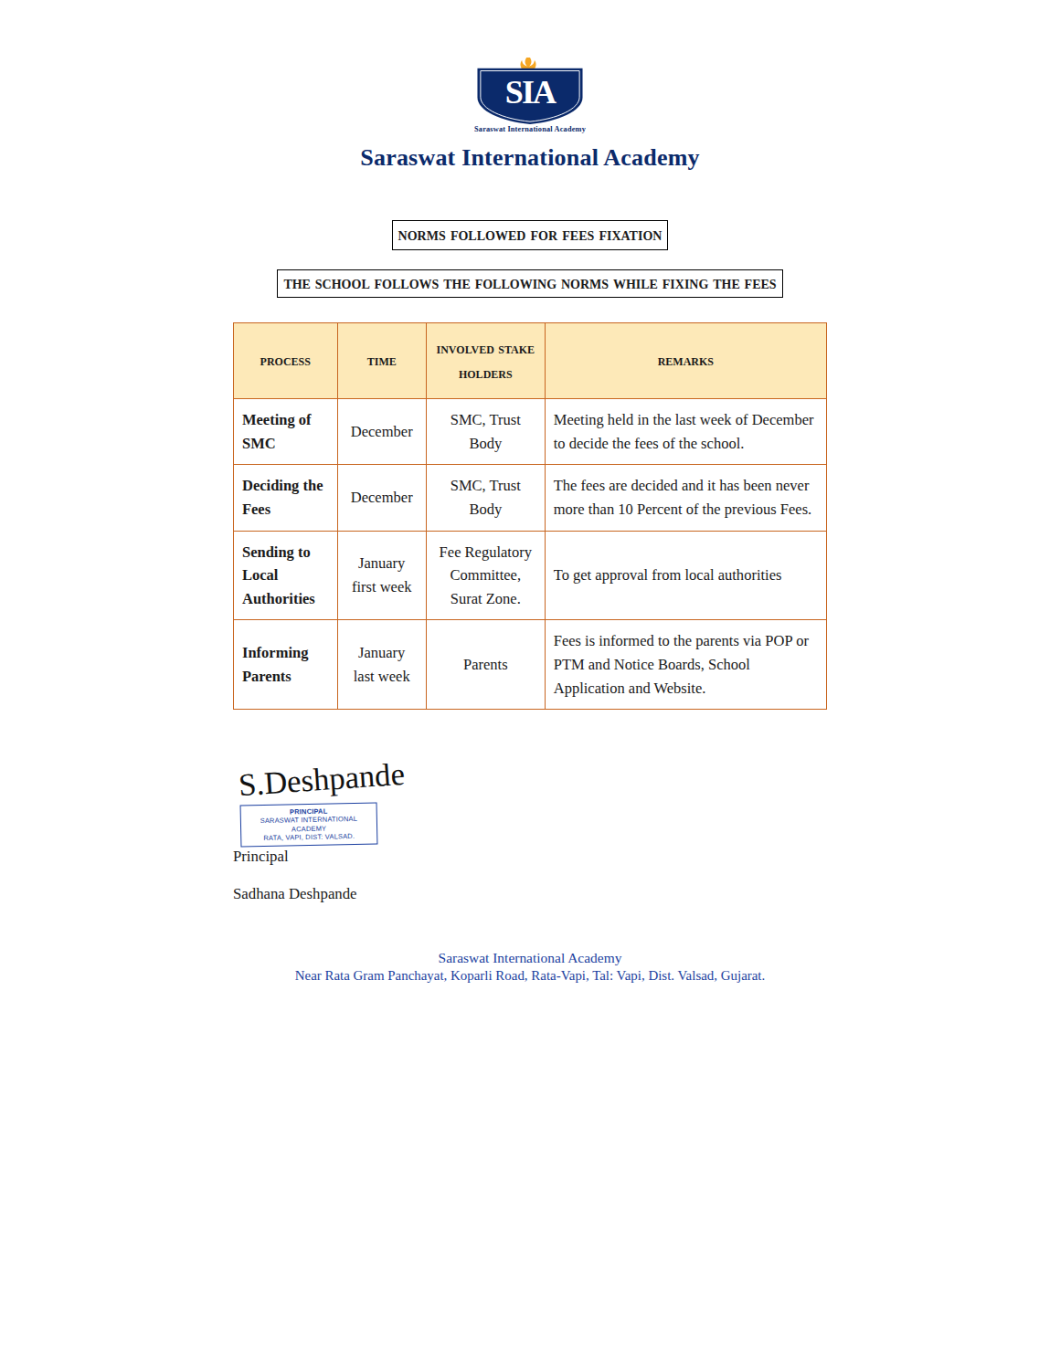SIA
Saraswat International Academy
Saraswat International Academy
Norms Followed for Fees Fixation
The School follows the following norms while fixing the fees
| Process | Time | Involved Stake Holders | Remarks |
| --- | --- | --- | --- |
| Meeting of SMC | December | SMC, Trust Body | Meeting held in the last week of December to decide the fees of the school. |
| Deciding the Fees | December | SMC, Trust Body | The fees are decided and it has been never more than 10 Percent of the previous Fees. |
| Sending to Local Authorities | January first week | Fee Regulatory Committee, Surat Zone. | To get approval from local authorities |
| Informing Parents | January last week | Parents | Fees is informed to the parents via POP or PTM and Notice Boards, School Application and Website. |
S.Deshpande
PRINCIPAL
SARASWAT INTERNATIONAL ACADEMY
RATA, VAPI, DIST: VALSAD.
Principal
Sadhana Deshpande
Saraswat International Academy
Near Rata Gram Panchayat, Koparli Road, Rata-Vapi, Tal: Vapi, Dist. Valsad, Gujarat.